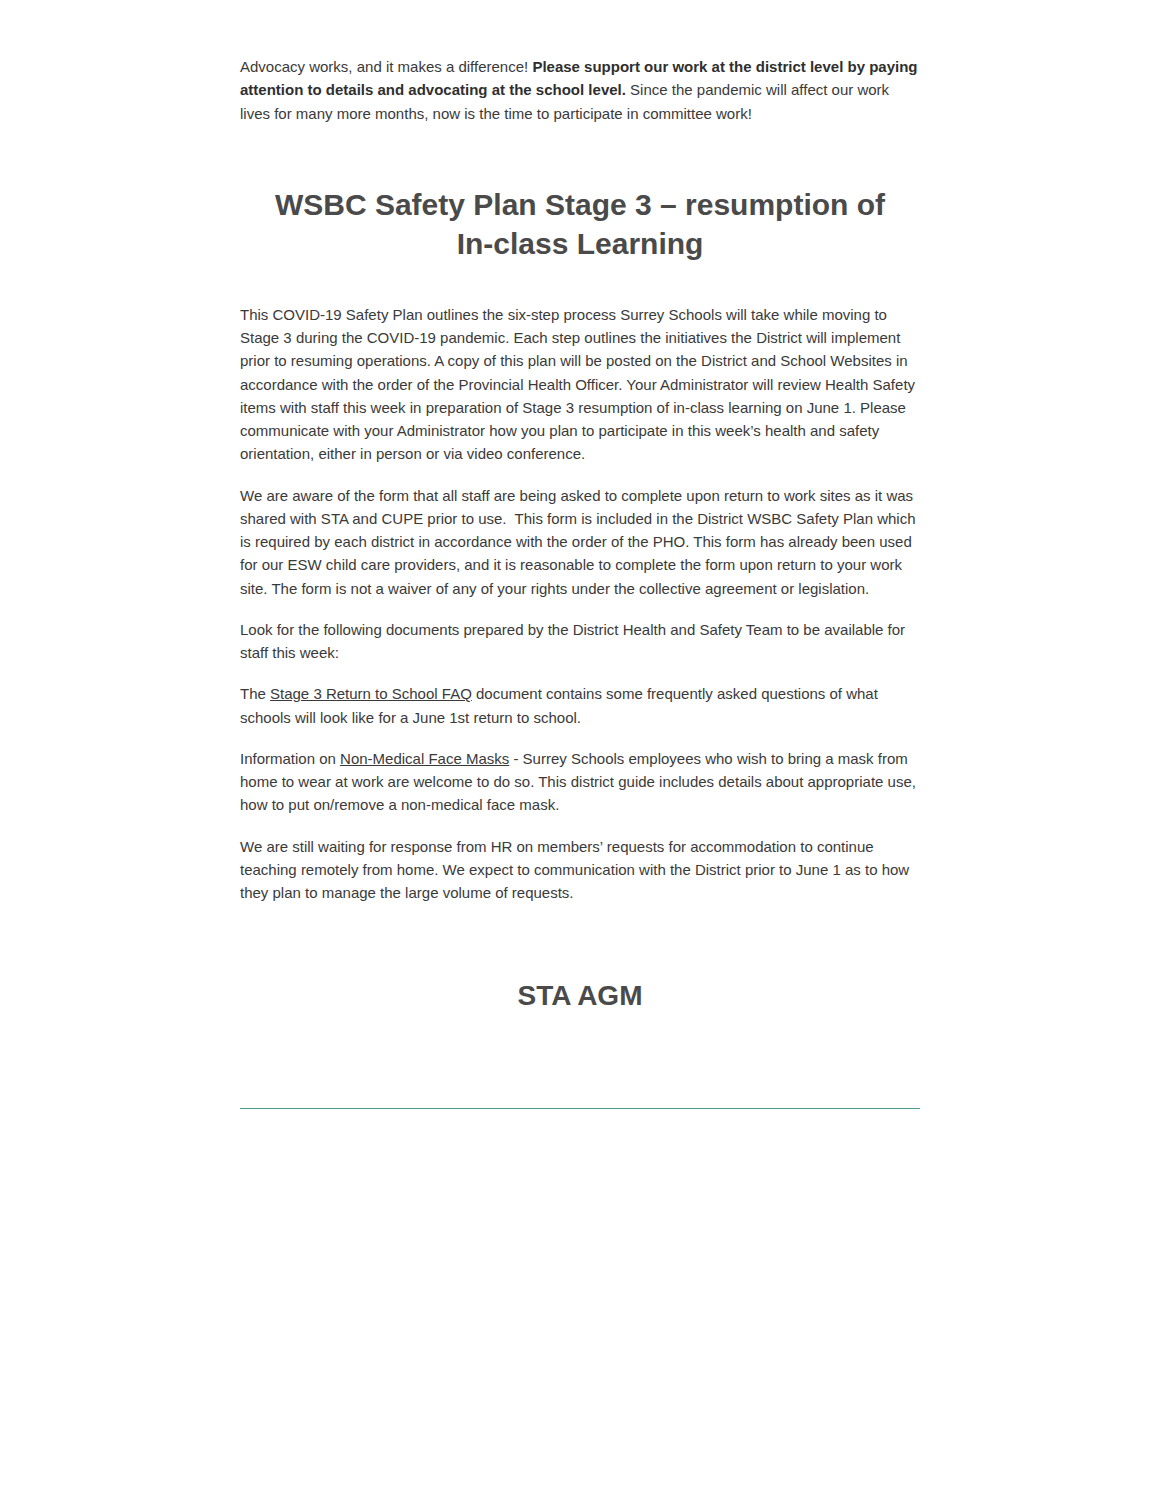Advocacy works, and it makes a difference! Please support our work at the district level by paying attention to details and advocating at the school level. Since the pandemic will affect our work lives for many more months, now is the time to participate in committee work!
WSBC Safety Plan Stage 3 – resumption of
In-class Learning
This COVID-19 Safety Plan outlines the six-step process Surrey Schools will take while moving to Stage 3 during the COVID-19 pandemic. Each step outlines the initiatives the District will implement prior to resuming operations. A copy of this plan will be posted on the District and School Websites in accordance with the order of the Provincial Health Officer. Your Administrator will review Health Safety items with staff this week in preparation of Stage 3 resumption of in-class learning on June 1. Please communicate with your Administrator how you plan to participate in this week’s health and safety orientation, either in person or via video conference.
We are aware of the form that all staff are being asked to complete upon return to work sites as it was shared with STA and CUPE prior to use. This form is included in the District WSBC Safety Plan which is required by each district in accordance with the order of the PHO. This form has already been used for our ESW child care providers, and it is reasonable to complete the form upon return to your work site. The form is not a waiver of any of your rights under the collective agreement or legislation.
Look for the following documents prepared by the District Health and Safety Team to be available for staff this week:
The Stage 3 Return to School FAQ document contains some frequently asked questions of what schools will look like for a June 1st return to school.
Information on Non-Medical Face Masks - Surrey Schools employees who wish to bring a mask from home to wear at work are welcome to do so. This district guide includes details about appropriate use, how to put on/remove a non-medical face mask.
We are still waiting for response from HR on members’ requests for accommodation to continue teaching remotely from home. We expect to communication with the District prior to June 1 as to how they plan to manage the large volume of requests.
STA AGM